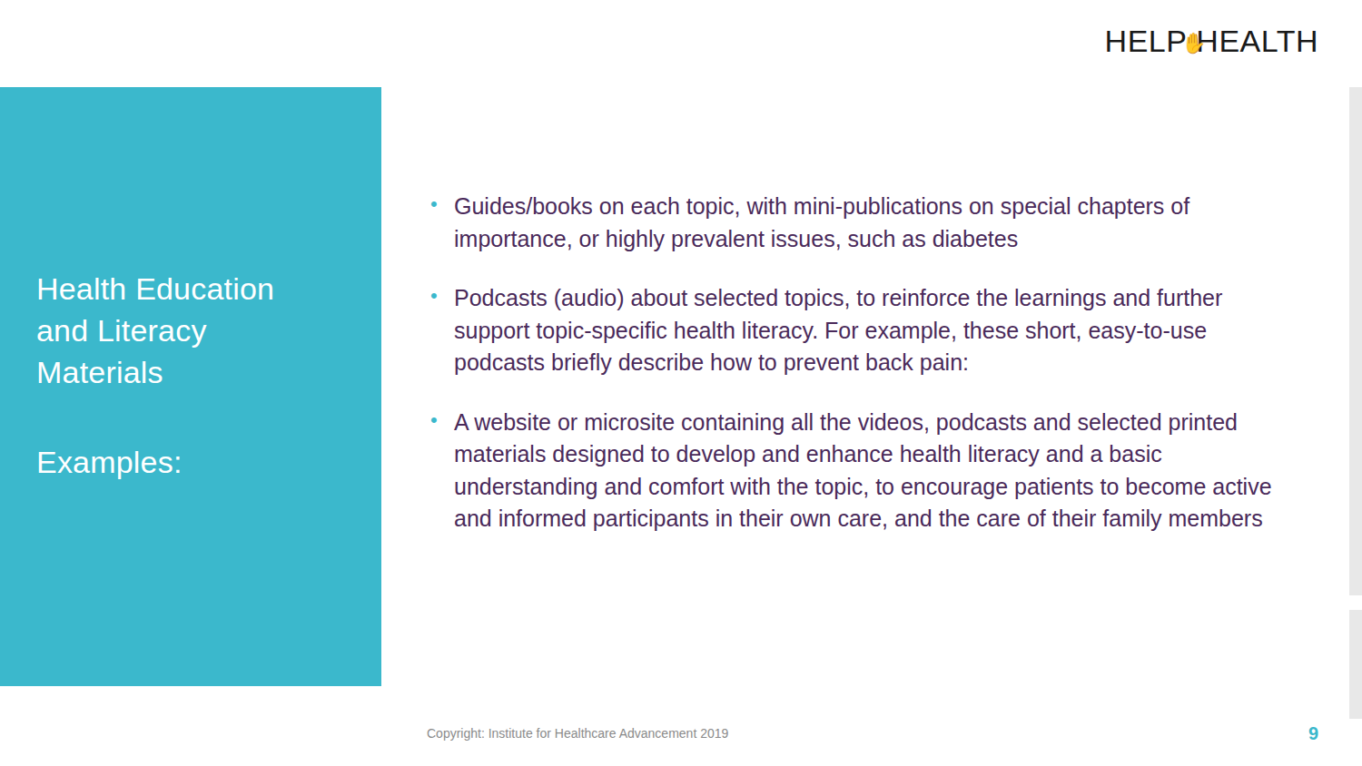HELP✋ HEALTH
Health Education
and Literacy
Materials
Examples:
Guides/books on each topic, with mini-publications on special chapters of importance, or highly prevalent issues, such as diabetes
Podcasts (audio) about selected topics, to reinforce the learnings and further support topic-specific health literacy. For example, these short, easy-to-use podcasts briefly describe how to prevent back pain:
A website or microsite containing all the videos, podcasts and selected printed materials designed to develop and enhance health literacy and a basic understanding and comfort with the topic, to encourage patients to become active and informed participants in their own care, and the care of their family members
Copyright: Institute for Healthcare Advancement 2019
9